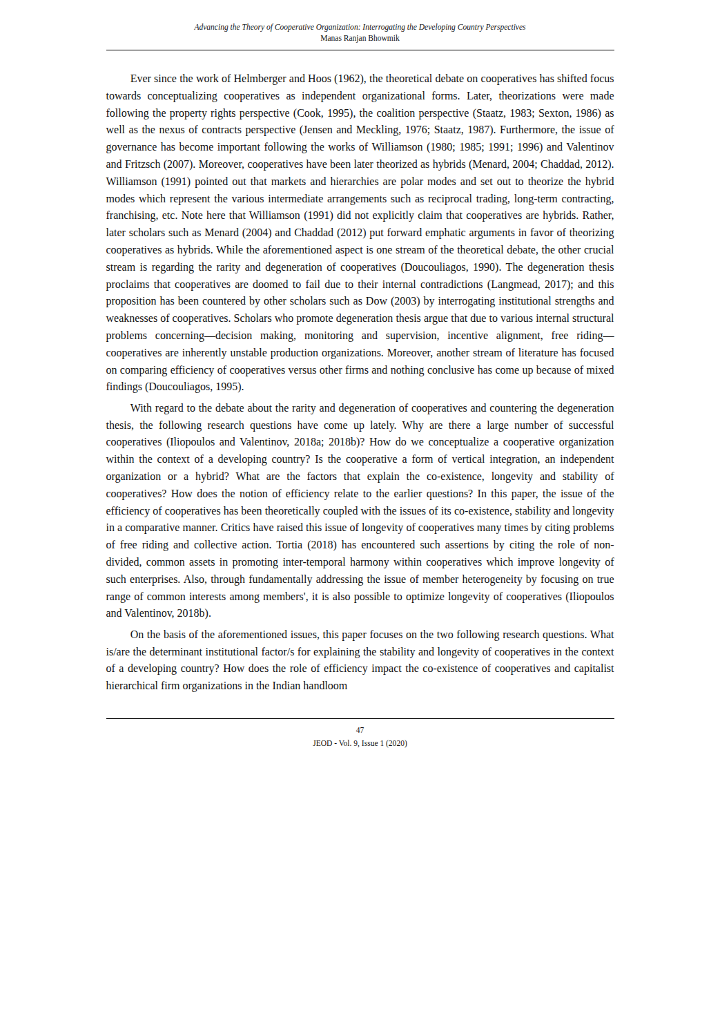Advancing the Theory of Cooperative Organization: Interrogating the Developing Country Perspectives Manas Ranjan Bhowmik
Ever since the work of Helmberger and Hoos (1962), the theoretical debate on cooperatives has shifted focus towards conceptualizing cooperatives as independent organizational forms. Later, theorizations were made following the property rights perspective (Cook, 1995), the coalition perspective (Staatz, 1983; Sexton, 1986) as well as the nexus of contracts perspective (Jensen and Meckling, 1976; Staatz, 1987). Furthermore, the issue of governance has become important following the works of Williamson (1980; 1985; 1991; 1996) and Valentinov and Fritzsch (2007). Moreover, cooperatives have been later theorized as hybrids (Menard, 2004; Chaddad, 2012). Williamson (1991) pointed out that markets and hierarchies are polar modes and set out to theorize the hybrid modes which represent the various intermediate arrangements such as reciprocal trading, long-term contracting, franchising, etc. Note here that Williamson (1991) did not explicitly claim that cooperatives are hybrids. Rather, later scholars such as Menard (2004) and Chaddad (2012) put forward emphatic arguments in favor of theorizing cooperatives as hybrids. While the aforementioned aspect is one stream of the theoretical debate, the other crucial stream is regarding the rarity and degeneration of cooperatives (Doucouliagos, 1990). The degeneration thesis proclaims that cooperatives are doomed to fail due to their internal contradictions (Langmead, 2017); and this proposition has been countered by other scholars such as Dow (2003) by interrogating institutional strengths and weaknesses of cooperatives. Scholars who promote degeneration thesis argue that due to various internal structural problems concerning—decision making, monitoring and supervision, incentive alignment, free riding—cooperatives are inherently unstable production organizations. Moreover, another stream of literature has focused on comparing efficiency of cooperatives versus other firms and nothing conclusive has come up because of mixed findings (Doucouliagos, 1995).
With regard to the debate about the rarity and degeneration of cooperatives and countering the degeneration thesis, the following research questions have come up lately. Why are there a large number of successful cooperatives (Iliopoulos and Valentinov, 2018a; 2018b)? How do we conceptualize a cooperative organization within the context of a developing country? Is the cooperative a form of vertical integration, an independent organization or a hybrid? What are the factors that explain the co-existence, longevity and stability of cooperatives? How does the notion of efficiency relate to the earlier questions? In this paper, the issue of the efficiency of cooperatives has been theoretically coupled with the issues of its co-existence, stability and longevity in a comparative manner. Critics have raised this issue of longevity of cooperatives many times by citing problems of free riding and collective action. Tortia (2018) has encountered such assertions by citing the role of non-divided, common assets in promoting inter-temporal harmony within cooperatives which improve longevity of such enterprises. Also, through fundamentally addressing the issue of member heterogeneity by focusing on true range of common interests among members', it is also possible to optimize longevity of cooperatives (Iliopoulos and Valentinov, 2018b).
On the basis of the aforementioned issues, this paper focuses on the two following research questions. What is/are the determinant institutional factor/s for explaining the stability and longevity of cooperatives in the context of a developing country? How does the role of efficiency impact the co-existence of cooperatives and capitalist hierarchical firm organizations in the Indian handloom
47 JEOD - Vol. 9, Issue 1 (2020)